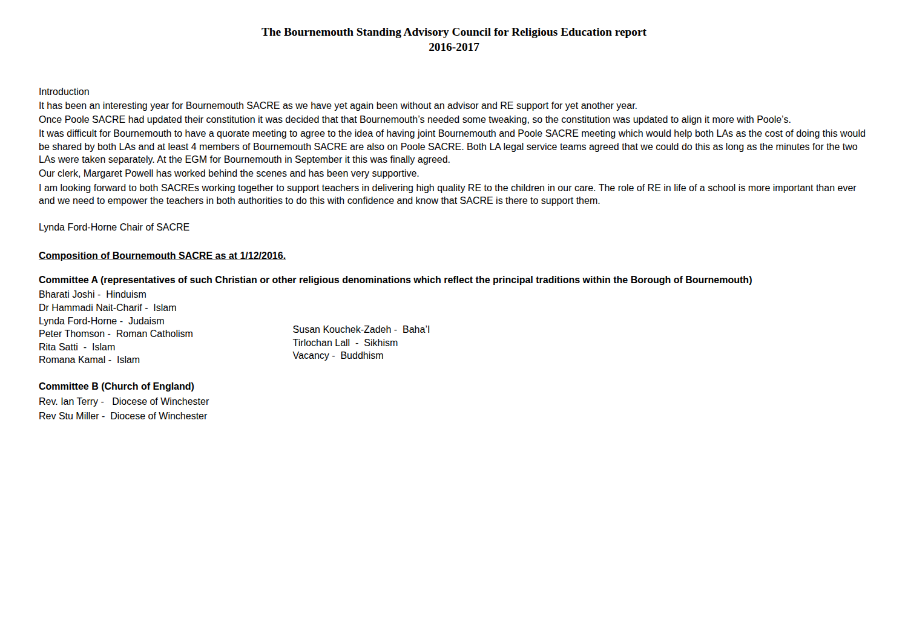The Bournemouth Standing Advisory Council for Religious Education report
2016-2017
Introduction
It has been an interesting year for Bournemouth SACRE as we have yet again been without an advisor and RE support for yet another year.
Once Poole SACRE had updated their constitution it was decided that that Bournemouth’s needed some tweaking, so the constitution was updated to align it more with Poole’s.
It was difficult for Bournemouth to have a quorate meeting to agree to the idea of having joint Bournemouth and Poole SACRE meeting which would help both LAs as the cost of doing this would be shared by both LAs and at least 4 members of Bournemouth SACRE are also on Poole SACRE. Both LA legal service teams agreed that we could do this as long as the minutes for the two LAs were taken separately. At the EGM for Bournemouth in September it this was finally agreed.
Our clerk, Margaret Powell has worked behind the scenes and has been very supportive.
I am looking forward to both SACREs working together to support teachers in delivering high quality RE to the children in our care. The role of RE in life of a school is more important than ever and we need to empower the teachers in both authorities to do this with confidence and know that SACRE is there to support them.
Lynda Ford-Horne Chair of SACRE
Composition of Bournemouth SACRE as at 1/12/2016.
Committee A (representatives of such Christian or other religious denominations which reflect the principal traditions within the Borough of Bournemouth)
| Bharati Joshi - Hinduism Dr Hammadi Nait-Charif - Islam Lynda Ford-Horne - Judaism Peter Thomson - Roman Catholism Rita Satti - Islam Romana Kamal - Islam | Susan Kouchek-Zadeh - Baha’I Tirlochan Lall - Sikhism Vacancy - Buddhism |
Committee B (Church of England)
Rev. Ian Terry - Diocese of Winchester
Rev Stu Miller - Diocese of Winchester